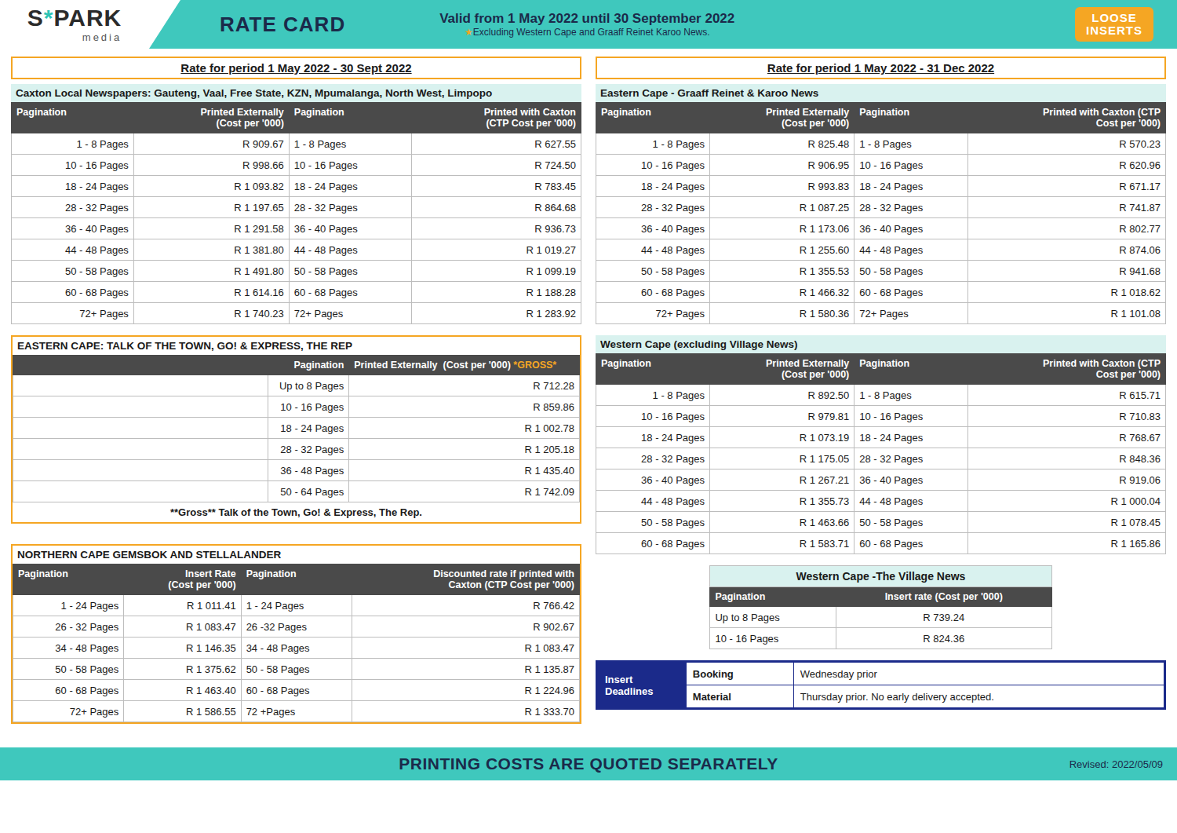S*PARK
media
RATE CARD
Valid from 1 May 2022 until 30 September 2022
★Excluding Western Cape and Graaff Reinet Karoo News.
LOOSE
INSERTS
Rate for period 1 May 2022 - 30 Sept 2022
Caxton Local Newspapers: Gauteng, Vaal, Free State, KZN, Mpumalanga, North West, Limpopo
| Pagination | Printed Externally (Cost per '000) | Pagination | Printed with Caxton (CTP Cost per '000) |
| --- | --- | --- | --- |
| 1 - 8 Pages | R 909.67 | 1 - 8 Pages | R 627.55 |
| 10 - 16 Pages | R 998.66 | 10 - 16 Pages | R 724.50 |
| 18 - 24 Pages | R 1 093.82 | 18 - 24 Pages | R 783.45 |
| 28 - 32 Pages | R 1 197.65 | 28 - 32 Pages | R 864.68 |
| 36 - 40 Pages | R 1 291.58 | 36 - 40 Pages | R 936.73 |
| 44 - 48 Pages | R 1 381.80 | 44 - 48 Pages | R 1 019.27 |
| 50 - 58 Pages | R 1 491.80 | 50 - 58 Pages | R 1 099.19 |
| 60 - 68 Pages | R 1 614.16 | 60 - 68 Pages | R 1 188.28 |
| 72+ Pages | R 1 740.23 | 72+ Pages | R 1 283.92 |
EASTERN CAPE: TALK OF THE TOWN, GO! & EXPRESS, THE REP
| | Pagination | Printed Externally (Cost per '000) *GROSS* |
| --- | --- | --- |
| | Up to 8 Pages | R 712.28 |
| | 10 - 16 Pages | R 859.86 |
| | 18 - 24 Pages | R 1 002.78 |
| | 28 - 32 Pages | R 1 205.18 |
| | 36 - 48 Pages | R 1 435.40 |
| | 50 - 64 Pages | R 1 742.09 |
**Gross** Talk of the Town, Go! & Express, The Rep.
NORTHERN CAPE GEMSBOK AND STELLALANDER
| Pagination | Insert Rate (Cost per '000) | Pagination | Discounted rate if printed with Caxton (CTP Cost per '000) |
| --- | --- | --- | --- |
| 1 - 24 Pages | R 1 011.41 | 1 - 24 Pages | R 766.42 |
| 26 - 32 Pages | R 1 083.47 | 26 -32 Pages | R 902.67 |
| 34 - 48 Pages | R 1 146.35 | 34 - 48 Pages | R 1 083.47 |
| 50 - 58 Pages | R 1 375.62 | 50 - 58 Pages | R 1 135.87 |
| 60 - 68 Pages | R 1 463.40 | 60 - 68 Pages | R 1 224.96 |
| 72+ Pages | R 1 586.55 | 72 +Pages | R 1 333.70 |
Rate for period 1 May 2022 - 31 Dec 2022
Eastern Cape - Graaff Reinet & Karoo News
| Pagination | Printed Externally (Cost per '000) | Pagination | Printed with Caxton (CTP Cost per '000) |
| --- | --- | --- | --- |
| 1 - 8 Pages | R 825.48 | 1 - 8 Pages | R 570.23 |
| 10 - 16 Pages | R 906.95 | 10 - 16 Pages | R 620.96 |
| 18 - 24 Pages | R 993.83 | 18 - 24 Pages | R 671.17 |
| 28 - 32 Pages | R 1 087.25 | 28 - 32 Pages | R 741.87 |
| 36 - 40 Pages | R 1 173.06 | 36 - 40 Pages | R 802.77 |
| 44 - 48 Pages | R 1 255.60 | 44 - 48 Pages | R 874.06 |
| 50 - 58 Pages | R 1 355.53 | 50 - 58 Pages | R 941.68 |
| 60 - 68 Pages | R 1 466.32 | 60 - 68 Pages | R 1 018.62 |
| 72+ Pages | R 1 580.36 | 72+ Pages | R 1 101.08 |
Western Cape (excluding Village News)
| Pagination | Printed Externally (Cost per '000) | Pagination | Printed with Caxton (CTP Cost per '000) |
| --- | --- | --- | --- |
| 1 - 8 Pages | R 892.50 | 1 - 8 Pages | R 615.71 |
| 10 - 16 Pages | R 979.81 | 10 - 16 Pages | R 710.83 |
| 18 - 24 Pages | R 1 073.19 | 18 - 24 Pages | R 768.67 |
| 28 - 32 Pages | R 1 175.05 | 28 - 32 Pages | R 848.36 |
| 36 - 40 Pages | R 1 267.21 | 36 - 40 Pages | R 919.06 |
| 44 - 48 Pages | R 1 355.73 | 44 - 48 Pages | R 1 000.04 |
| 50 - 58 Pages | R 1 463.66 | 50 - 58 Pages | R 1 078.45 |
| 60 - 68 Pages | R 1 583.71 | 60 - 68 Pages | R 1 165.86 |
| Western Cape -The Village News |
| --- |
| Pagination | Insert rate (Cost per '000) |
| Up to 8 Pages | R 739.24 |
| 10 - 16 Pages | R 824.36 |
Insert Deadlines
| Booking | Wednesday prior |
| Material | Thursday prior. No early delivery accepted. |
PRINTING COSTS ARE QUOTED SEPARATELY
Revised: 2022/05/09